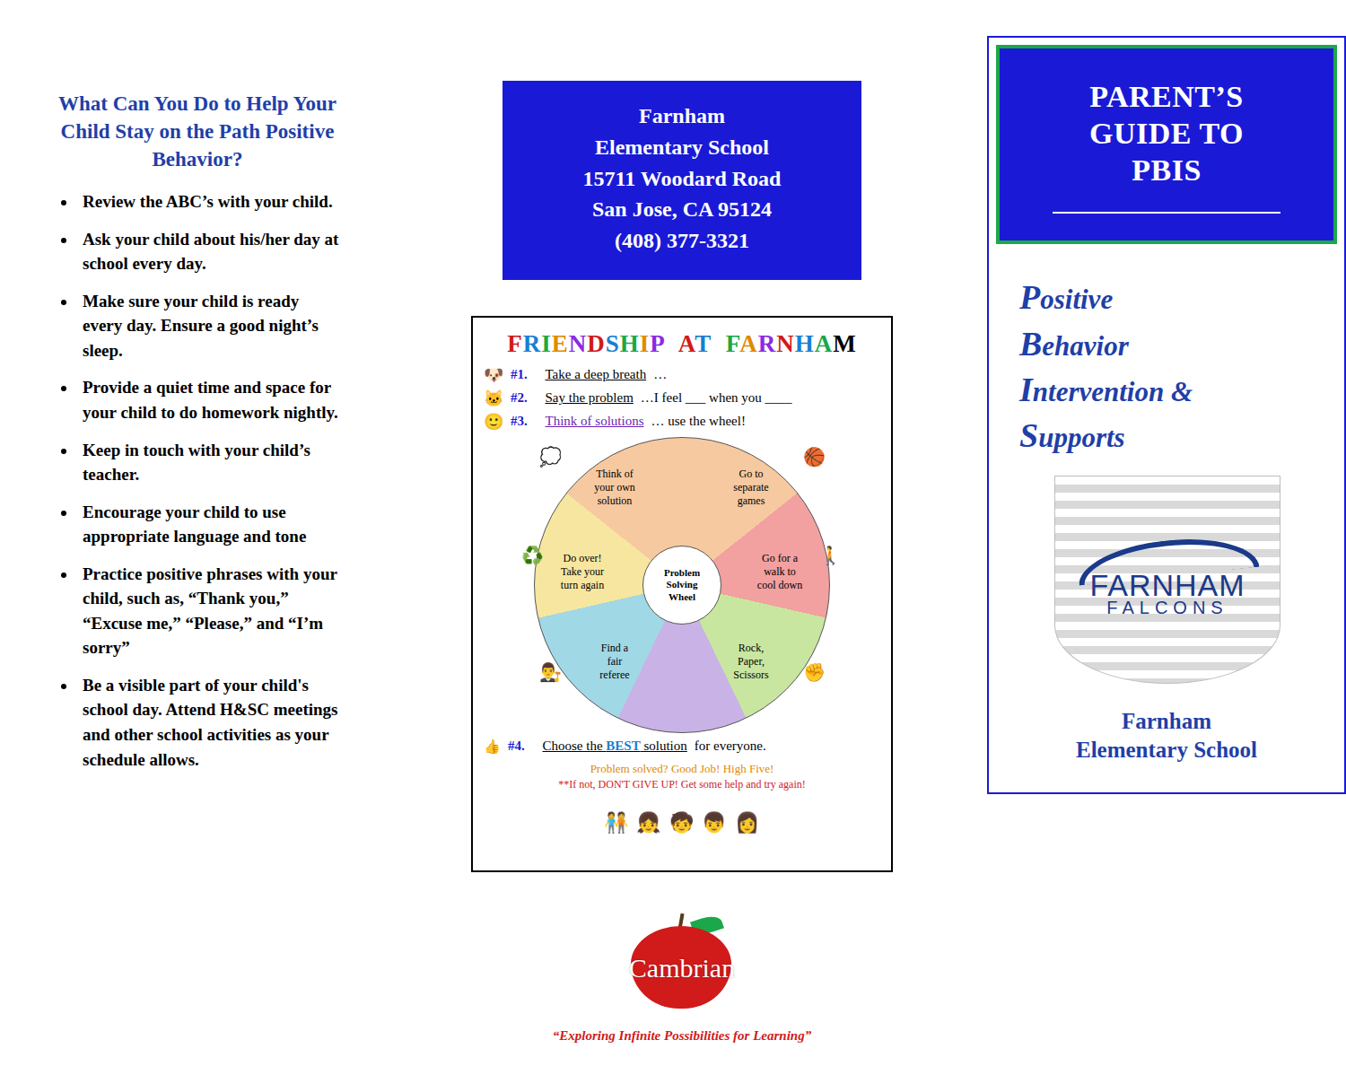What Can You Do to Help Your Child Stay on the Path Positive Behavior?
Review the ABC’s with your child.
Ask your child about his/her day at school every day.
Make sure your child is ready every day. Ensure a good night’s sleep.
Provide a quiet time and space for your child to do homework nightly.
Keep in touch with your child’s teacher.
Encourage your child to use appropriate language and tone
Practice positive phrases with your child, such as, “Thank you,” “Excuse me,” “Please,” and “I’m sorry”
Be a visible part of your child's school day. Attend H&SC meetings and other school activities as your schedule allows.
Farnham
Elementary School
15711 Woodard Road
San Jose, CA 95124
(408) 377-3321
FRIENDSHIP AT FARNHAM
🐶#1. Take a deep breath…
🐱#2. Say the problem…I feel ___ when you ____
🙂#3. Think of solutions … use the wheel!
Problem
Solving
Wheel
Go to
separate
games
Go for a
walk to
cool down
Rock,
Paper,
Scissors
Find a
fair
referee
Do over!
Take your
turn again
Think of
your own
solution
🏀 🚶 ✊ 👨‍⚖️ ♻️ 💭
👍#4. Choose the BEST solution for everyone.
Problem solved? Good Job! High Five!
**If not, DON'T GIVE UP! Get some help and try again!
🧑‍🤝‍🧑 👧 🧒 👦 👩
Cambrian
“Exploring Infinite Possibilities for Learning”
PARENT’S
GUIDE TO
PBIS
Positive
Behavior
Intervention &
Supports
FARNHAM
FALCONS
Farnham
Elementary School